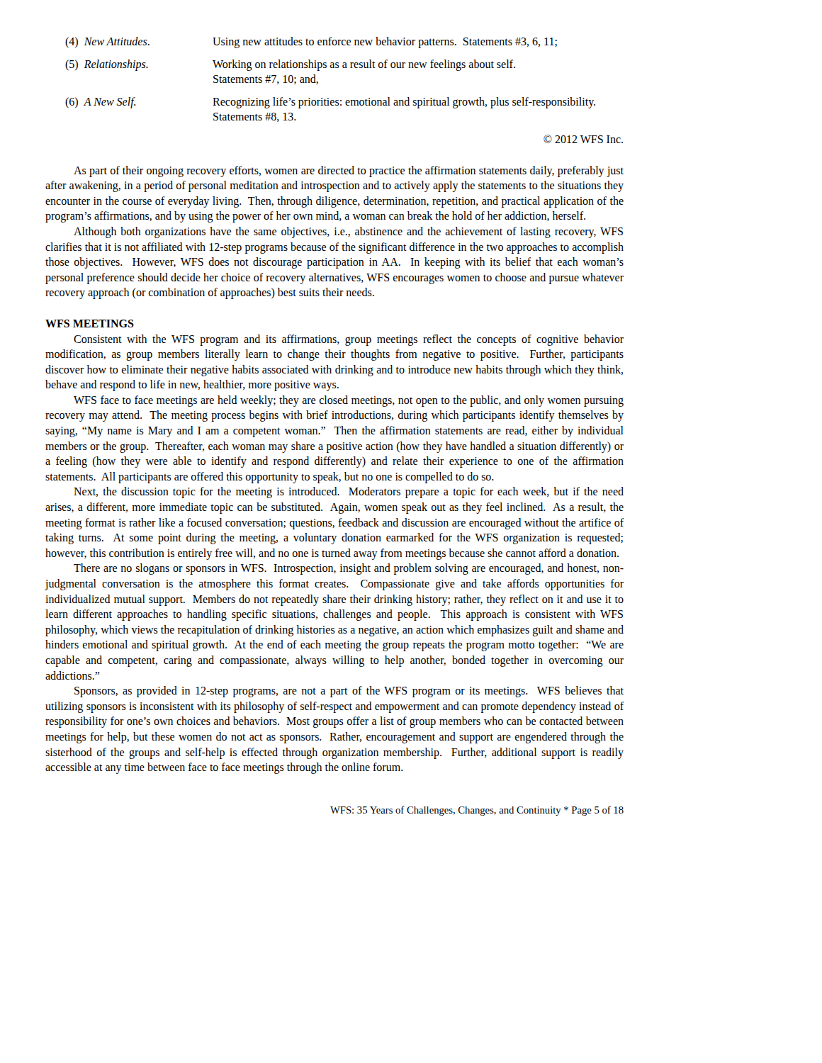(4) New Attitudes.
Using new attitudes to enforce new behavior patterns. Statements #3, 6, 11;
(5) Relationships.
Working on relationships as a result of our new feelings about self.
Statements #7, 10; and,
(6) A New Self.
Recognizing life’s priorities: emotional and spiritual growth, plus self-responsibility.
Statements #8, 13.
© 2012 WFS Inc.
As part of their ongoing recovery efforts, women are directed to practice the affirmation statements daily, preferably just after awakening, in a period of personal meditation and introspection and to actively apply the statements to the situations they encounter in the course of everyday living. Then, through diligence, determination, repetition, and practical application of the program’s affirmations, and by using the power of her own mind, a woman can break the hold of her addiction, herself.
Although both organizations have the same objectives, i.e., abstinence and the achievement of lasting recovery, WFS clarifies that it is not affiliated with 12-step programs because of the significant difference in the two approaches to accomplish those objectives. However, WFS does not discourage participation in AA. In keeping with its belief that each woman’s personal preference should decide her choice of recovery alternatives, WFS encourages women to choose and pursue whatever recovery approach (or combination of approaches) best suits their needs.
WFS MEETINGS
Consistent with the WFS program and its affirmations, group meetings reflect the concepts of cognitive behavior modification, as group members literally learn to change their thoughts from negative to positive. Further, participants discover how to eliminate their negative habits associated with drinking and to introduce new habits through which they think, behave and respond to life in new, healthier, more positive ways.
WFS face to face meetings are held weekly; they are closed meetings, not open to the public, and only women pursuing recovery may attend. The meeting process begins with brief introductions, during which participants identify themselves by saying, “My name is Mary and I am a competent woman.” Then the affirmation statements are read, either by individual members or the group. Thereafter, each woman may share a positive action (how they have handled a situation differently) or a feeling (how they were able to identify and respond differently) and relate their experience to one of the affirmation statements. All participants are offered this opportunity to speak, but no one is compelled to do so.
Next, the discussion topic for the meeting is introduced. Moderators prepare a topic for each week, but if the need arises, a different, more immediate topic can be substituted. Again, women speak out as they feel inclined. As a result, the meeting format is rather like a focused conversation; questions, feedback and discussion are encouraged without the artifice of taking turns. At some point during the meeting, a voluntary donation earmarked for the WFS organization is requested; however, this contribution is entirely free will, and no one is turned away from meetings because she cannot afford a donation.
There are no slogans or sponsors in WFS. Introspection, insight and problem solving are encouraged, and honest, non-judgmental conversation is the atmosphere this format creates. Compassionate give and take affords opportunities for individualized mutual support. Members do not repeatedly share their drinking history; rather, they reflect on it and use it to learn different approaches to handling specific situations, challenges and people. This approach is consistent with WFS philosophy, which views the recapitulation of drinking histories as a negative, an action which emphasizes guilt and shame and hinders emotional and spiritual growth. At the end of each meeting the group repeats the program motto together: “We are capable and competent, caring and compassionate, always willing to help another, bonded together in overcoming our addictions.”
Sponsors, as provided in 12-step programs, are not a part of the WFS program or its meetings. WFS believes that utilizing sponsors is inconsistent with its philosophy of self-respect and empowerment and can promote dependency instead of responsibility for one’s own choices and behaviors. Most groups offer a list of group members who can be contacted between meetings for help, but these women do not act as sponsors. Rather, encouragement and support are engendered through the sisterhood of the groups and self-help is effected through organization membership. Further, additional support is readily accessible at any time between face to face meetings through the online forum.
WFS: 35 Years of Challenges, Changes, and Continuity * Page 5 of 18